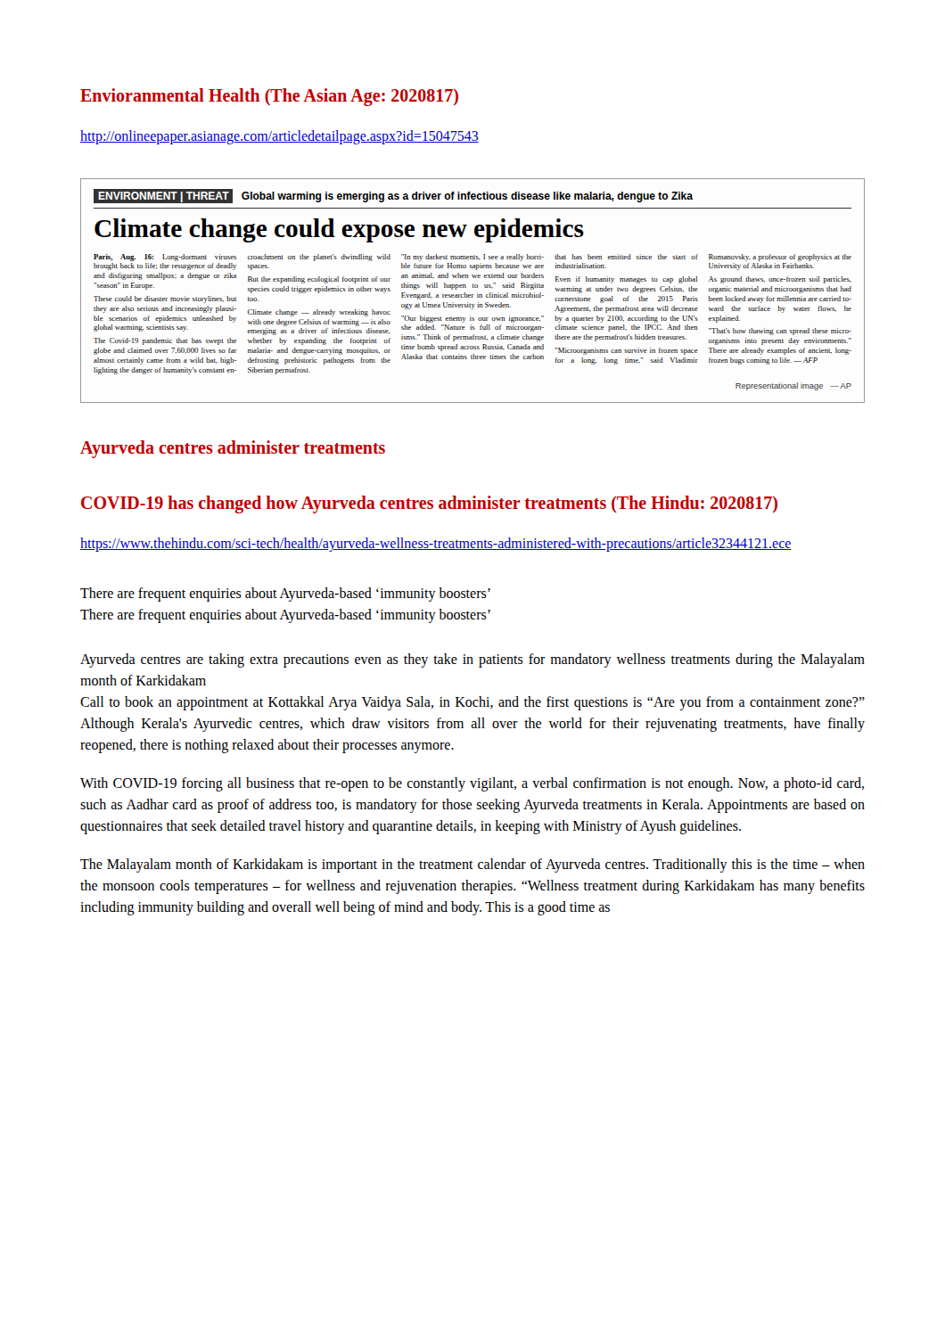Envioranmental Health (The Asian Age: 2020817)
http://onlineepaper.asianage.com/articledetailpage.aspx?id=15047543
ENVIRONMENT | THREAT Global warming is emerging as a driver of infectious disease like malaria, dengue to Zika
Climate change could expose new epidemics
Paris, Aug. 16: Long-dormant viruses brought back to life; the resurgence of deadly and disfiguring smallpox; a dengue or zika "season" in Europe.
These could be disaster movie storylines, but they are also serious and increasingly plausible scenarios of epidemics unleashed by global warming, scientists say.
The Covid-19 pandemic that has swept the globe and claimed over 7,60,000 lives so far almost certainly came from a wild bat, highlighting the danger of humanity's constant encroachment on the planet's dwindling wild spaces.
But the expanding ecological footprint of our species could trigger epidemics in other ways too.
Climate change — already wreaking havoc with one degree Celsius of warming — is also emerging as a driver of infectious disease, whether by expanding the footprint of malaria- and dengue-carrying mosquitos, or defrosting prehistoric pathogens from the Siberian permafrost.
"In my darkest moments, I see a really horrible future for Homo sapiens because we are an animal, and when we extend our borders things will happen to us," said Birgitta Evengard, a researcher in clinical microbiology at Umea University in Sweden.
"Our biggest enemy is our own ignorance," she added. "Nature is full of microorganisms." Think of permafrost, a climate change time bomb spread across Russia, Canada and Alaska that contains three times the carbon that has been emitted since the start of industrialisation.
Even if humanity manages to cap global warming at under two degrees Celsius, the cornerstone goal of the 2015 Paris Agreement, the permafrost area will decrease by a quarter by 2100, according to the UN's climate science panel, the IPCC. And then there are the permafrost's hidden treasures.
"Microorganisms can survive in frozen space for a long, long time," said Vladimir Romanovsky, a professor of geophysics at the University of Alaska in Fairbanks.
As ground thaws, once-frozen soil particles, organic material and microorganisms that had been locked away for millennia are carried toward the surface by water flows, he explained.
"That's how thawing can spread these microorganisms into present day environments." There are already examples of ancient, long-frozen bugs coming to life. — AFP
Representational image — AP
Ayurveda centres administer treatments
COVID-19 has changed how Ayurveda centres administer treatments (The Hindu: 2020817)
https://www.thehindu.com/sci-tech/health/ayurveda-wellness-treatments-administered-with-precautions/article32344121.ece
There are frequent enquiries about Ayurveda-based ‘immunity boosters’
There are frequent enquiries about Ayurveda-based ‘immunity boosters’
Ayurveda centres are taking extra precautions even as they take in patients for mandatory wellness treatments during the Malayalam month of Karkidakam
Call to book an appointment at Kottakkal Arya Vaidya Sala, in Kochi, and the first questions is “Are you from a containment zone?” Although Kerala's Ayurvedic centres, which draw visitors from all over the world for their rejuvenating treatments, have finally reopened, there is nothing relaxed about their processes anymore.
With COVID-19 forcing all business that re-open to be constantly vigilant, a verbal confirmation is not enough. Now, a photo-id card, such as Aadhar card as proof of address too, is mandatory for those seeking Ayurveda treatments in Kerala. Appointments are based on questionnaires that seek detailed travel history and quarantine details, in keeping with Ministry of Ayush guidelines.
The Malayalam month of Karkidakam is important in the treatment calendar of Ayurveda centres. Traditionally this is the time – when the monsoon cools temperatures – for wellness and rejuvenation therapies. “Wellness treatment during Karkidakam has many benefits including immunity building and overall well being of mind and body. This is a good time as